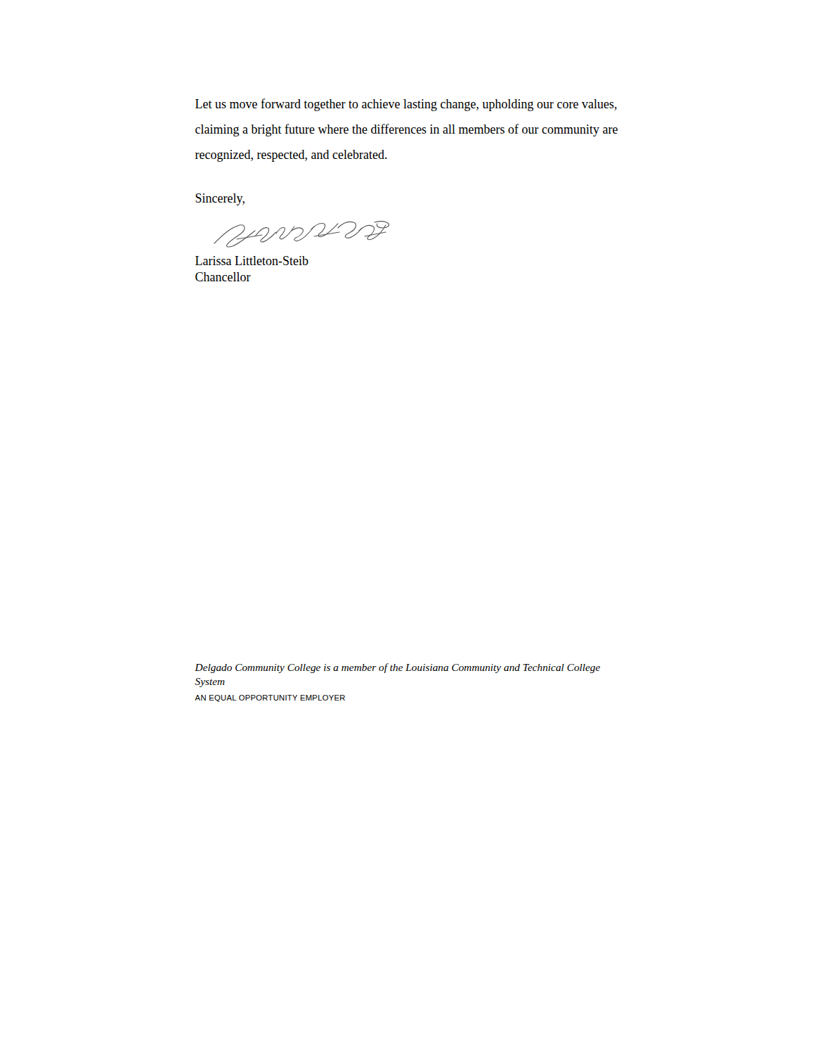Let us move forward together to achieve lasting change, upholding our core values, claiming a bright future where the differences in all members of our community are recognized, respected, and celebrated.
Sincerely,
Larissa Littleton-Steib
Chancellor
Delgado Community College is a member of the Louisiana Community and Technical College System
AN EQUAL OPPORTUNITY EMPLOYER